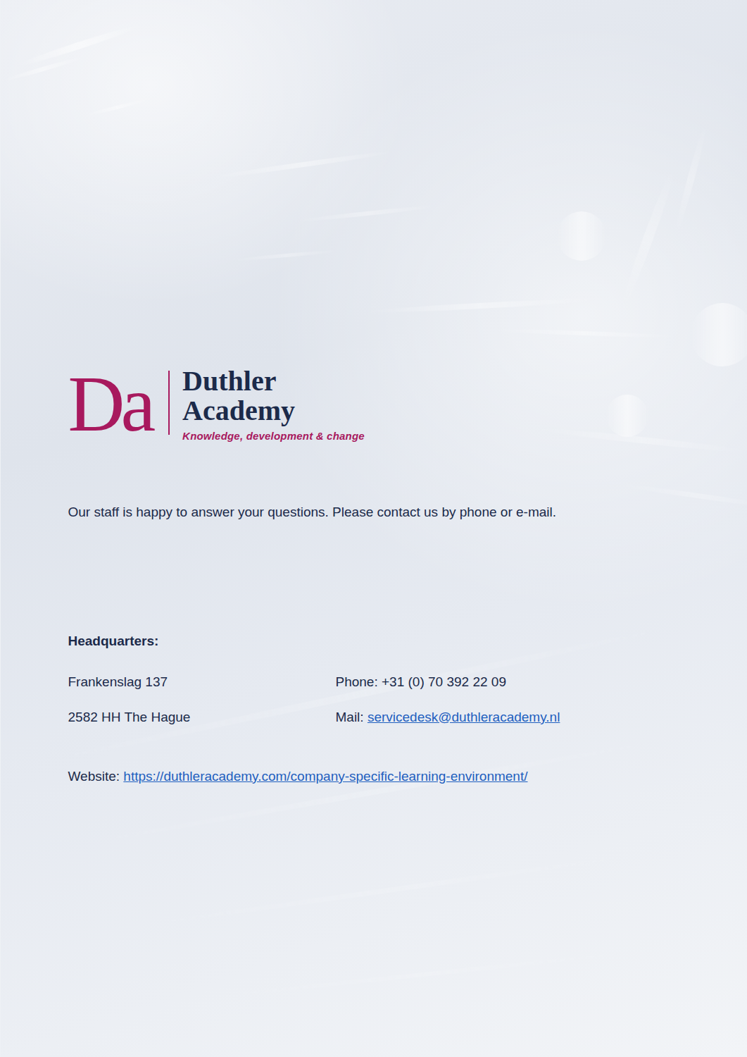Da
Duthler Academy Knowledge, development & change
Our staff is happy to answer your questions. Please contact us by phone or e-mail.
Headquarters:
| Frankenslag 137 | Phone: +31 (0) 70 392 22 09 |
| 2582 HH The Hague | Mail: servicedesk@duthleracademy.nl |
Website: https://duthleracademy.com/company-specific-learning-environment/